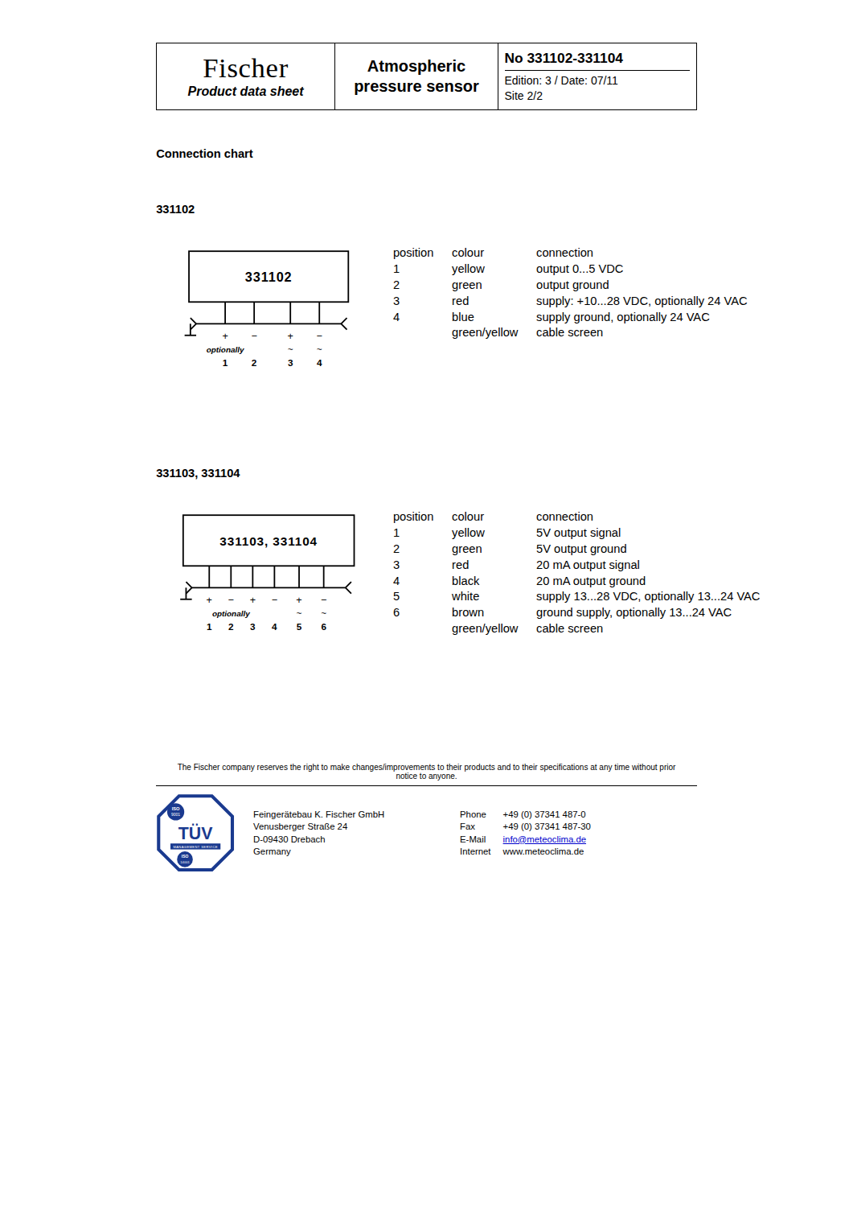| Fischer Product data sheet | Atmospheric pressure sensor | No 331102-331104 Edition: 3 / Date: 07/11 Site 2/2 |
Connection chart
331102
331102 + − + − optionally ~ ~ 1 2 3 4
| position | colour | connection |
| 1 | yellow | output 0...5 VDC |
| 2 | green | output ground |
| 3 | red | supply: +10...28 VDC, optionally 24 VAC |
| 4 | blue | supply ground, optionally 24 VAC |
| | green/yellow | cable screen |
331103, 331104
331103, 331104 + − + − + − optionally ~ ~ 1 2 3 4 5 6
| position | colour | connection |
| 1 | yellow | 5V output signal |
| 2 | green | 5V output ground |
| 3 | red | 20 mA output signal |
| 4 | black | 20 mA output ground |
| 5 | white | supply 13...28 VDC, optionally 13...24 VAC |
| 6 | brown | ground supply, optionally 13...24 VAC |
| | green/yellow | cable screen |
The Fischer company reserves the right to make changes/improvements to their products and to their specifications at any time without prior notice to anyone.
ISO 9001 TÜV MANAGEMENT SERVICE ISO 14001
Feingerätebau K. Fischer GmbH
Venusberger Straße 24
D-09430 Drebach
Germany
| Phone | +49 (0) 37341 487-0 |
| Fax | +49 (0) 37341 487-30 |
| E-Mail | info@meteoclima.de |
| Internet | www.meteoclima.de |